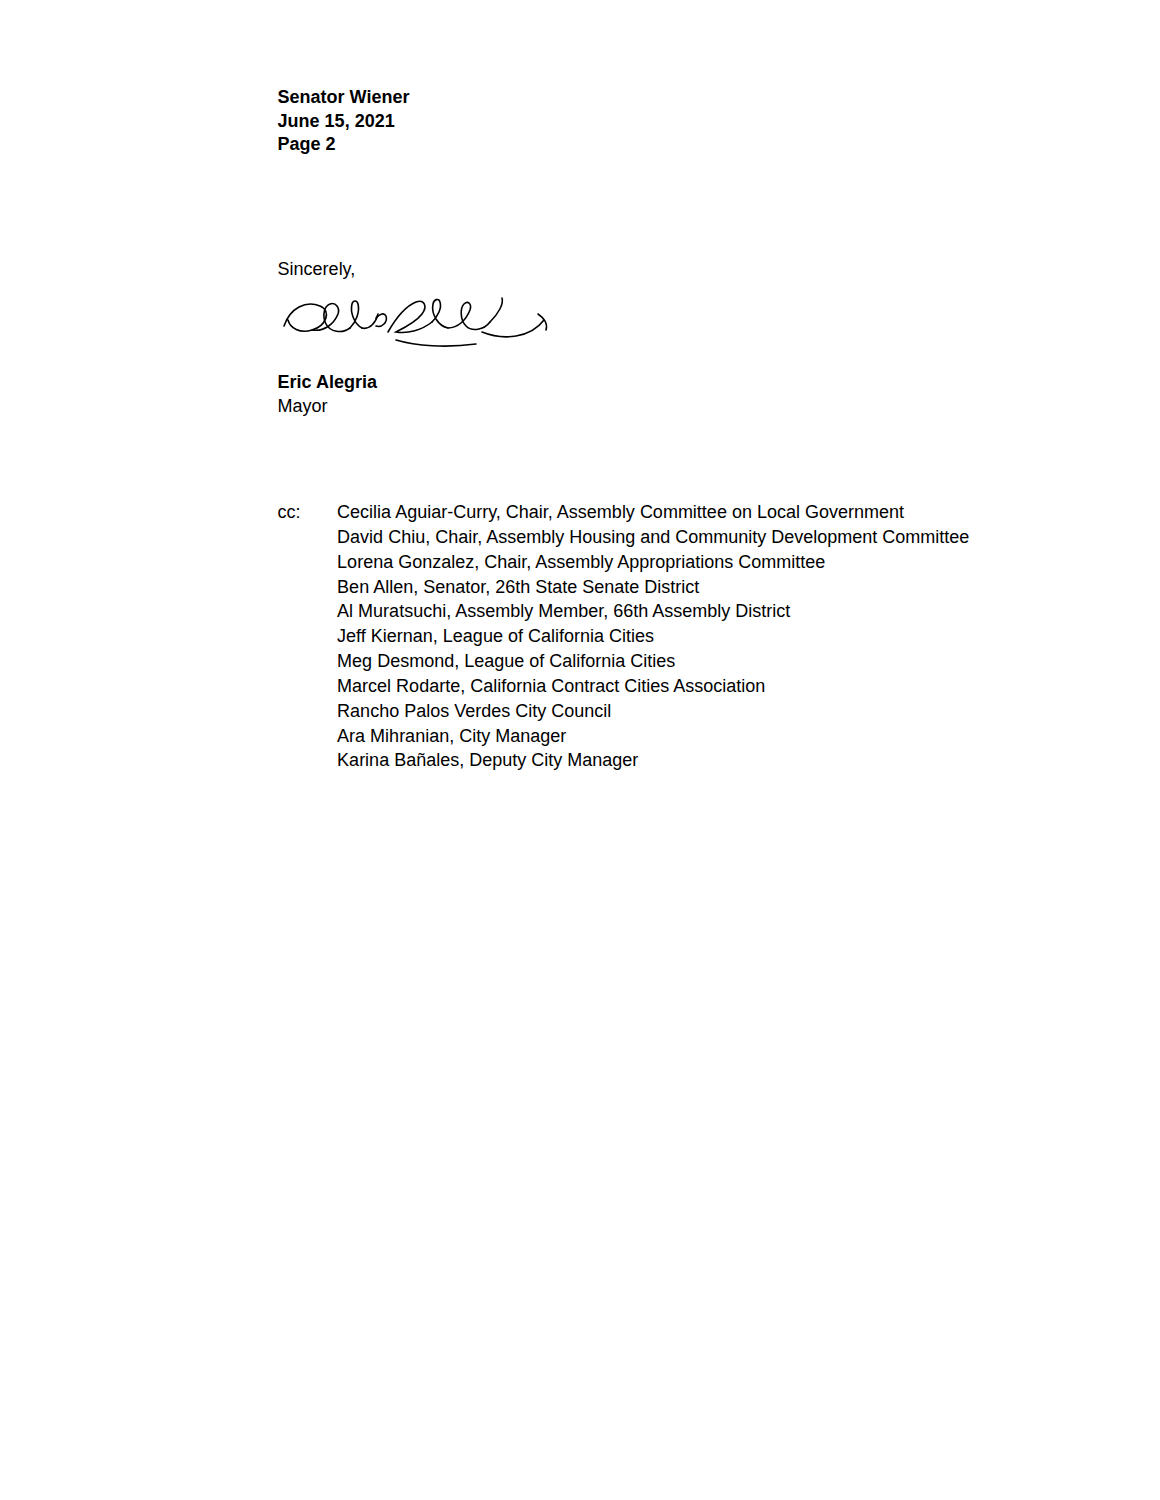Senator Wiener
June 15, 2021
Page 2
Sincerely,
Eric Alegria
Mayor
cc:
Cecilia Aguiar-Curry, Chair, Assembly Committee on Local Government
David Chiu, Chair, Assembly Housing and Community Development Committee
Lorena Gonzalez, Chair, Assembly Appropriations Committee
Ben Allen, Senator, 26th State Senate District
Al Muratsuchi, Assembly Member, 66th Assembly District
Jeff Kiernan, League of California Cities
Meg Desmond, League of California Cities
Marcel Rodarte, California Contract Cities Association
Rancho Palos Verdes City Council
Ara Mihranian, City Manager
Karina Bañales, Deputy City Manager